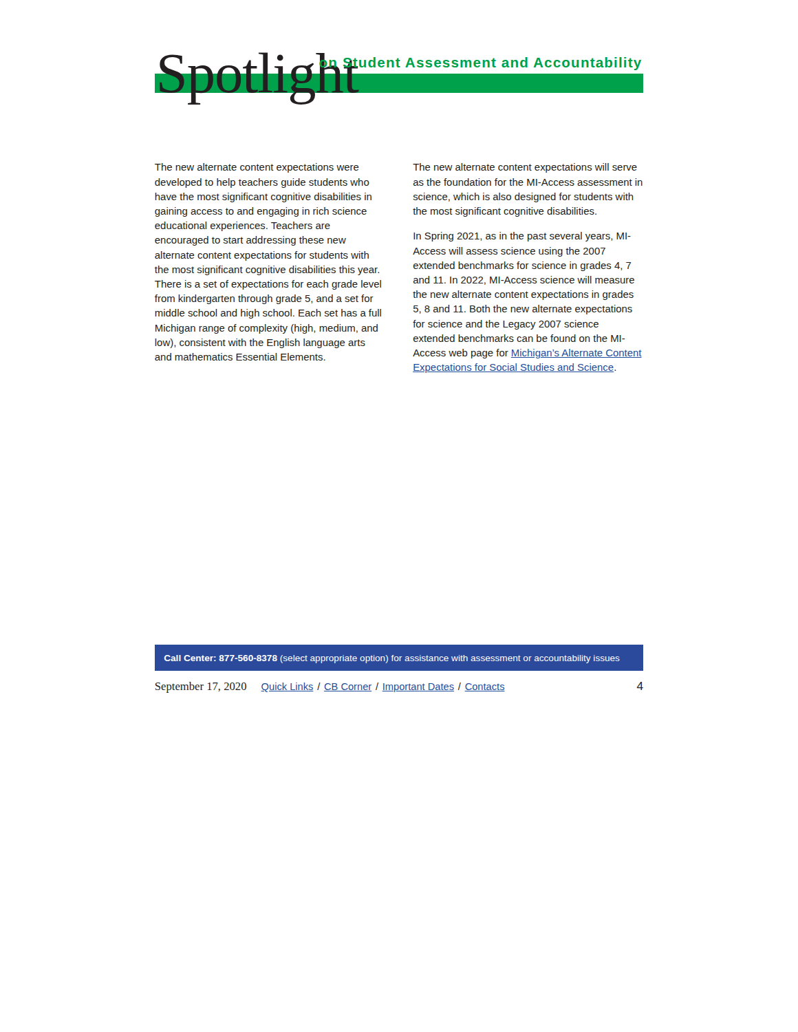Spotlight
on Student Assessment and Accountability
The new alternate content expectations were developed to help teachers guide students who have the most significant cognitive disabilities in gaining access to and engaging in rich science educational experiences. Teachers are encouraged to start addressing these new alternate content expectations for students with the most significant cognitive disabilities this year. There is a set of expectations for each grade level from kindergarten through grade 5, and a set for middle school and high school. Each set has a full Michigan range of complexity (high, medium, and low), consistent with the English language arts and mathematics Essential Elements.
The new alternate content expectations will serve as the foundation for the MI-Access assessment in science, which is also designed for students with the most significant cognitive disabilities.
In Spring 2021, as in the past several years, MI-Access will assess science using the 2007 extended benchmarks for science in grades 4, 7 and 11. In 2022, MI-Access science will measure the new alternate content expectations in grades 5, 8 and 11. Both the new alternate expectations for science and the Legacy 2007 science extended benchmarks can be found on the MI-Access web page for Michigan’s Alternate Content Expectations for Social Studies and Science.
Call Center: 877-560-8378 (select appropriate option) for assistance with assessment or accountability issues
September 17, 2020 Quick Links/CB Corner/Important Dates/Contacts 4